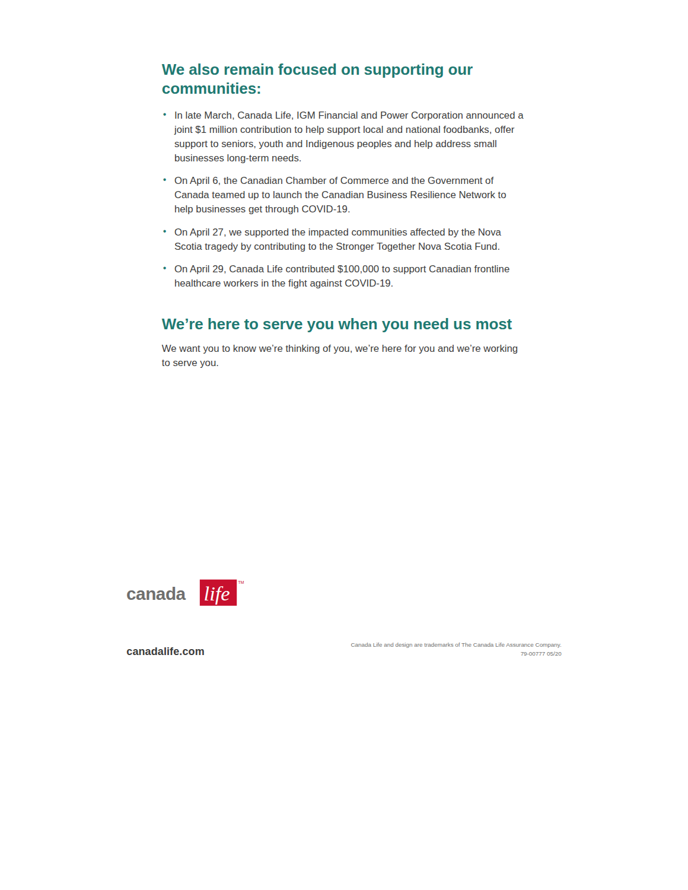We also remain focused on supporting our communities:
In late March, Canada Life, IGM Financial and Power Corporation announced a joint $1 million contribution to help support local and national foodbanks, offer support to seniors, youth and Indigenous peoples and help address small businesses long-term needs.
On April 6, the Canadian Chamber of Commerce and the Government of Canada teamed up to launch the Canadian Business Resilience Network to help businesses get through COVID-19.
On April 27, we supported the impacted communities affected by the Nova Scotia tragedy by contributing to the Stronger Together Nova Scotia Fund.
On April 29, Canada Life contributed $100,000 to support Canadian frontline healthcare workers in the fight against COVID-19.
We’re here to serve you when you need us most
We want you to know we’re thinking of you, we’re here for you and we’re working to serve you.
canada life TM
canadalife.com
Canada Life and design are trademarks of The Canada Life Assurance Company. 79-00777 05/20